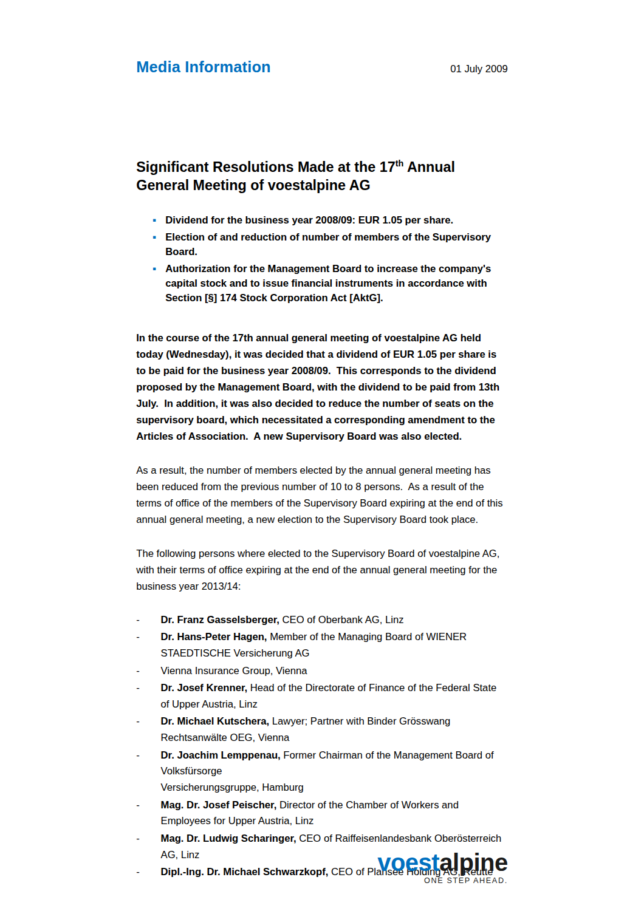Media Information
01 July 2009
Significant Resolutions Made at the 17th Annual General Meeting of voestalpine AG
Dividend for the business year 2008/09: EUR 1.05 per share.
Election of and reduction of number of members of the Supervisory Board.
Authorization for the Management Board to increase the company's capital stock and to issue financial instruments in accordance with Section [§] 174 Stock Corporation Act [AktG].
In the course of the 17th annual general meeting of voestalpine AG held today (Wednesday), it was decided that a dividend of EUR 1.05 per share is to be paid for the business year 2008/09. This corresponds to the dividend proposed by the Management Board, with the dividend to be paid from 13th July. In addition, it was also decided to reduce the number of seats on the supervisory board, which necessitated a corresponding amendment to the Articles of Association. A new Supervisory Board was also elected.
As a result, the number of members elected by the annual general meeting has been reduced from the previous number of 10 to 8 persons. As a result of the terms of office of the members of the Supervisory Board expiring at the end of this annual general meeting, a new election to the Supervisory Board took place.
The following persons where elected to the Supervisory Board of voestalpine AG, with their terms of office expiring at the end of the annual general meeting for the business year 2013/14:
| - | Dr. Franz Gasselsberger, CEO of Oberbank AG, Linz |
| - | Dr. Hans-Peter Hagen, Member of the Managing Board of WIENER STAEDTISCHE Versicherung AG |
| - | Vienna Insurance Group, Vienna |
| - | Dr. Josef Krenner, Head of the Directorate of Finance of the Federal State of Upper Austria, Linz |
| - | Dr. Michael Kutschera, Lawyer; Partner with Binder Grösswang Rechtsanwälte OEG, Vienna |
| - | Dr. Joachim Lemppenau, Former Chairman of the Management Board of Volksfürsorge Versicherungsgruppe, Hamburg |
| - | Mag. Dr. Josef Peischer, Director of the Chamber of Workers and Employees for Upper Austria, Linz |
| - | Mag. Dr. Ludwig Scharinger, CEO of Raiffeisenlandesbank Oberösterreich AG, Linz |
| - | Dipl.-Ing. Dr. Michael Schwarzkopf, CEO of Plansee Holding AG, Reutte |
voestalpine
ONE STEP AHEAD.